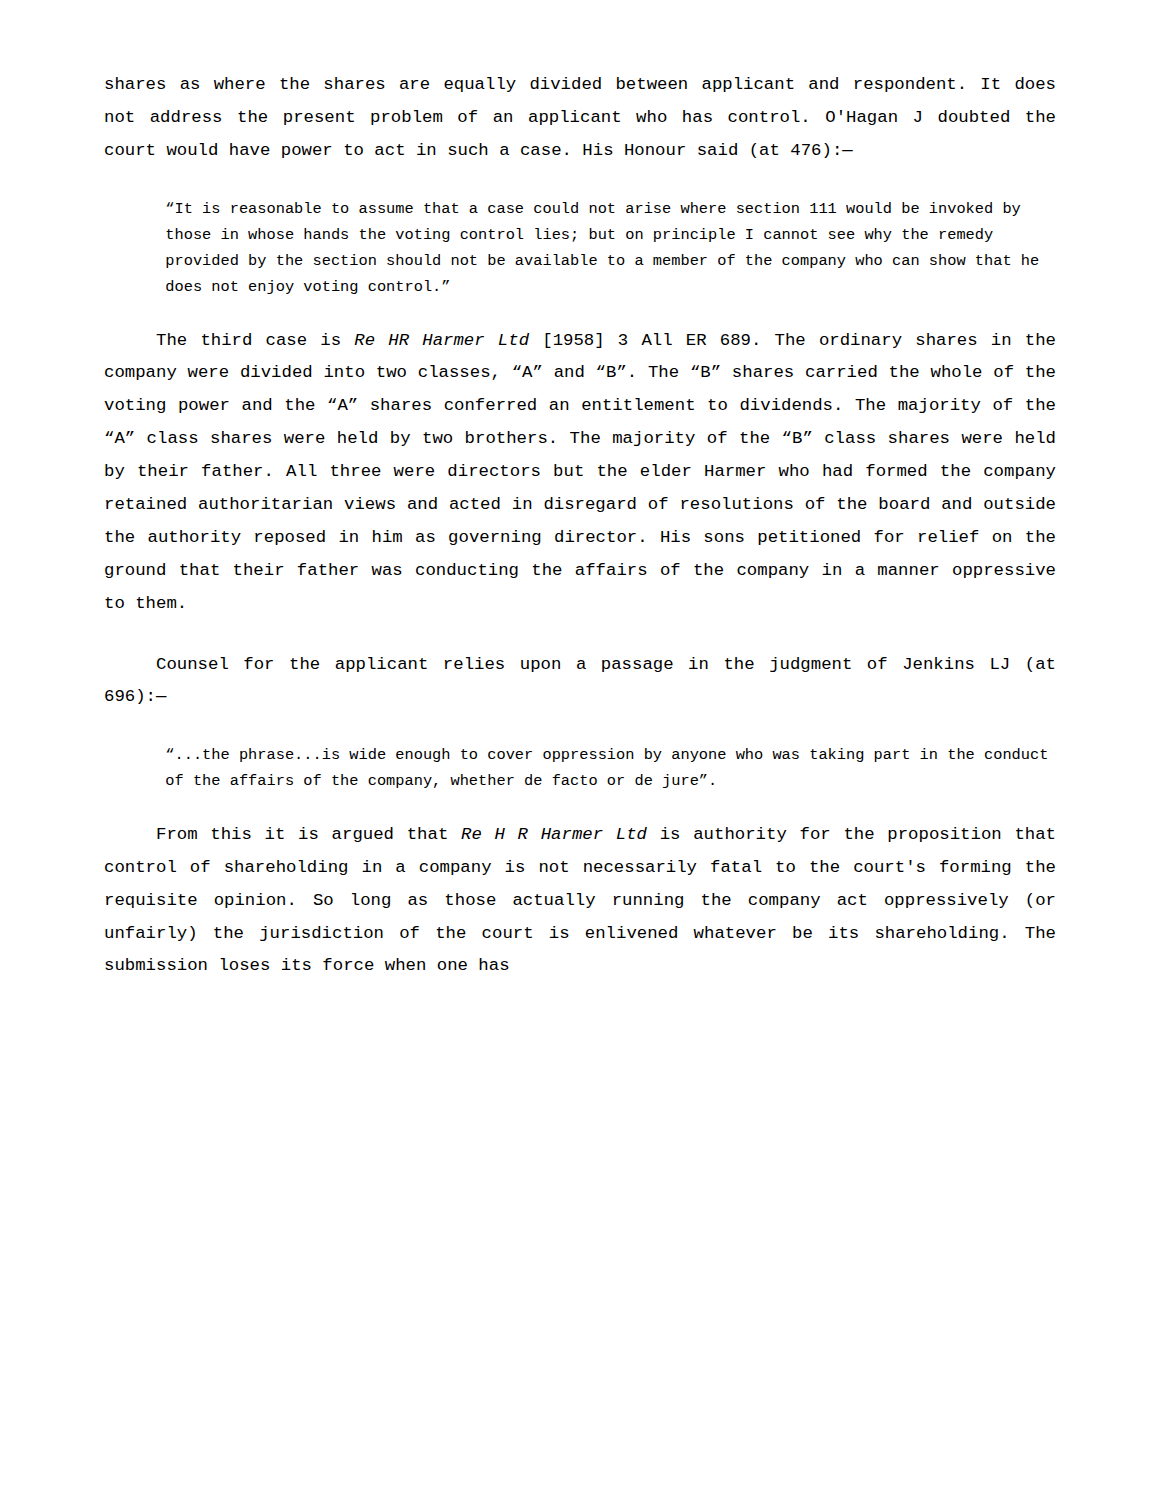shares as where the shares are equally divided between applicant and respondent. It does not address the present problem of an applicant who has control. O'Hagan J doubted the court would have power to act in such a case. His Honour said (at 476):—
“It is reasonable to assume that a case could not arise where section 111 would be invoked by those in whose hands the voting control lies; but on principle I cannot see why the remedy provided by the section should not be available to a member of the company who can show that he does not enjoy voting control.”
The third case is Re HR Harmer Ltd [1958] 3 All ER 689. The ordinary shares in the company were divided into two classes, “A” and “B”. The “B” shares carried the whole of the voting power and the “A” shares conferred an entitlement to dividends. The majority of the “A” class shares were held by two brothers. The majority of the “B” class shares were held by their father. All three were directors but the elder Harmer who had formed the company retained authoritarian views and acted in disregard of resolutions of the board and outside the authority reposed in him as governing director. His sons petitioned for relief on the ground that their father was conducting the affairs of the company in a manner oppressive to them.
Counsel for the applicant relies upon a passage in the judgment of Jenkins LJ (at 696):—
“...the phrase...is wide enough to cover oppression by anyone who was taking part in the conduct of the affairs of the company, whether de facto or de jure”.
From this it is argued that Re H R Harmer Ltd is authority for the proposition that control of shareholding in a company is not necessarily fatal to the court's forming the requisite opinion. So long as those actually running the company act oppressively (or unfairly) the jurisdiction of the court is enlivened whatever be its shareholding. The submission loses its force when one has